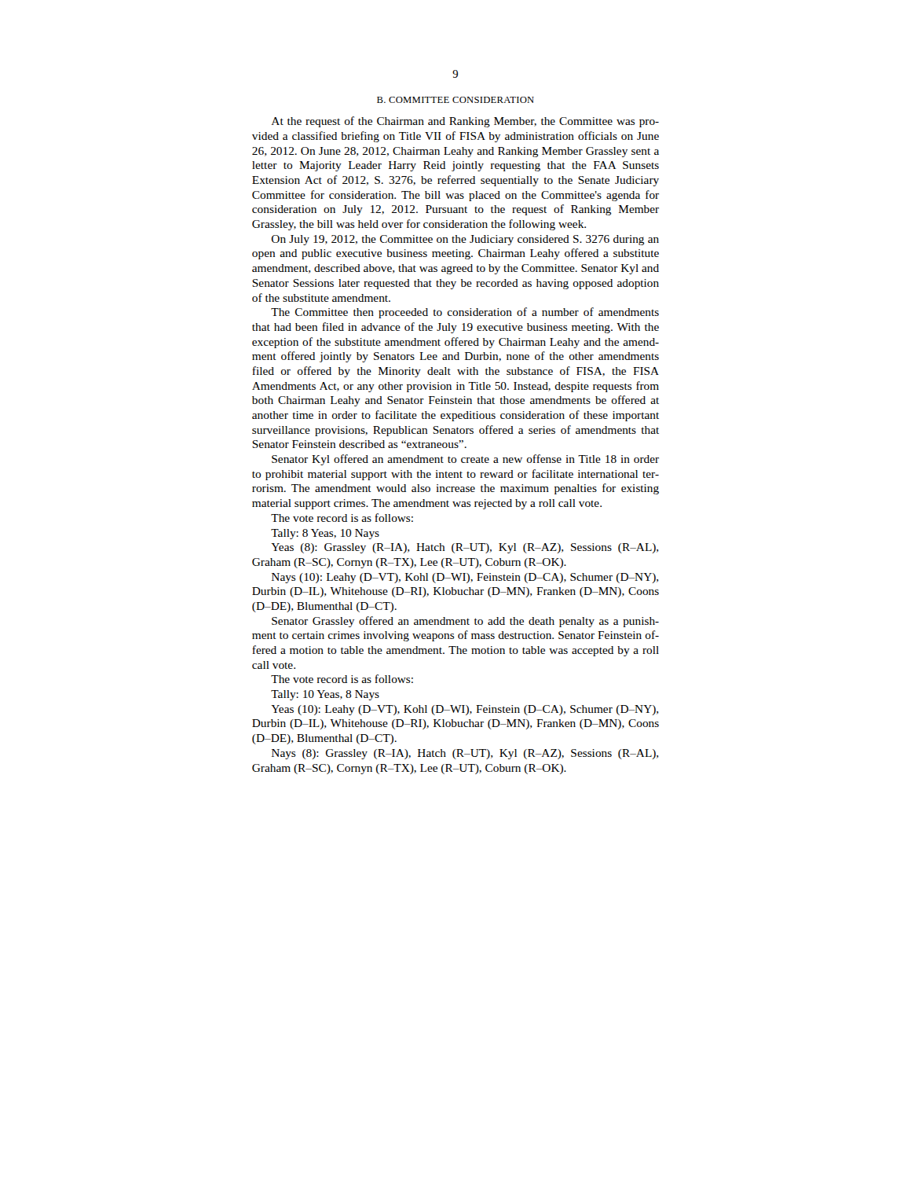9
B. Committee Consideration
At the request of the Chairman and Ranking Member, the Committee was provided a classified briefing on Title VII of FISA by administration officials on June 26, 2012. On June 28, 2012, Chairman Leahy and Ranking Member Grassley sent a letter to Majority Leader Harry Reid jointly requesting that the FAA Sunsets Extension Act of 2012, S. 3276, be referred sequentially to the Senate Judiciary Committee for consideration. The bill was placed on the Committee's agenda for consideration on July 12, 2012. Pursuant to the request of Ranking Member Grassley, the bill was held over for consideration the following week.
On July 19, 2012, the Committee on the Judiciary considered S. 3276 during an open and public executive business meeting. Chairman Leahy offered a substitute amendment, described above, that was agreed to by the Committee. Senator Kyl and Senator Sessions later requested that they be recorded as having opposed adoption of the substitute amendment.
The Committee then proceeded to consideration of a number of amendments that had been filed in advance of the July 19 executive business meeting. With the exception of the substitute amendment offered by Chairman Leahy and the amendment offered jointly by Senators Lee and Durbin, none of the other amendments filed or offered by the Minority dealt with the substance of FISA, the FISA Amendments Act, or any other provision in Title 50. Instead, despite requests from both Chairman Leahy and Senator Feinstein that those amendments be offered at another time in order to facilitate the expeditious consideration of these important surveillance provisions, Republican Senators offered a series of amendments that Senator Feinstein described as “extraneous”.
Senator Kyl offered an amendment to create a new offense in Title 18 in order to prohibit material support with the intent to reward or facilitate international terrorism. The amendment would also increase the maximum penalties for existing material support crimes. The amendment was rejected by a roll call vote.
The vote record is as follows:
Tally: 8 Yeas, 10 Nays
Yeas (8): Grassley (R–IA), Hatch (R–UT), Kyl (R–AZ), Sessions (R–AL), Graham (R–SC), Cornyn (R–TX), Lee (R–UT), Coburn (R–OK).
Nays (10): Leahy (D–VT), Kohl (D–WI), Feinstein (D–CA), Schumer (D–NY), Durbin (D–IL), Whitehouse (D–RI), Klobuchar (D–MN), Franken (D–MN), Coons (D–DE), Blumenthal (D–CT).
Senator Grassley offered an amendment to add the death penalty as a punishment to certain crimes involving weapons of mass destruction. Senator Feinstein offered a motion to table the amendment. The motion to table was accepted by a roll call vote.
The vote record is as follows:
Tally: 10 Yeas, 8 Nays
Yeas (10): Leahy (D–VT), Kohl (D–WI), Feinstein (D–CA), Schumer (D–NY), Durbin (D–IL), Whitehouse (D–RI), Klobuchar (D–MN), Franken (D–MN), Coons (D–DE), Blumenthal (D–CT).
Nays (8): Grassley (R–IA), Hatch (R–UT), Kyl (R–AZ), Sessions (R–AL), Graham (R–SC), Cornyn (R–TX), Lee (R–UT), Coburn (R–OK).